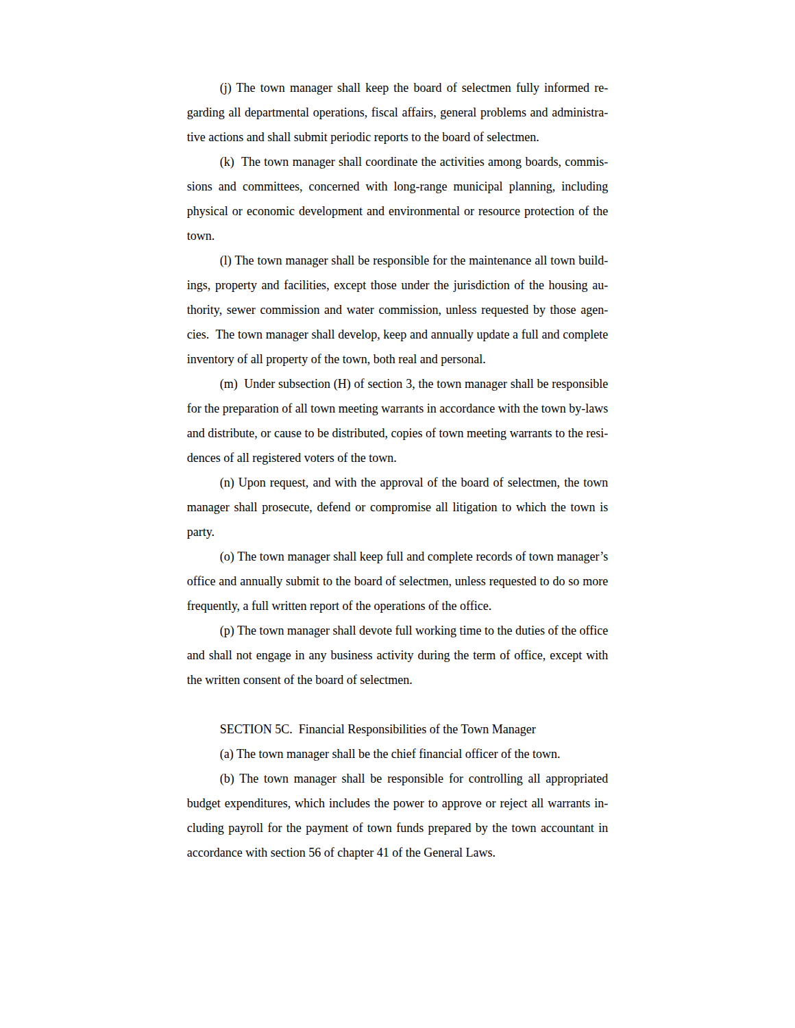(j) The town manager shall keep the board of selectmen fully informed regarding all departmental operations, fiscal affairs, general problems and administrative actions and shall submit periodic reports to the board of selectmen.
(k) The town manager shall coordinate the activities among boards, commissions and committees, concerned with long-range municipal planning, including physical or economic development and environmental or resource protection of the town.
(l) The town manager shall be responsible for the maintenance all town buildings, property and facilities, except those under the jurisdiction of the housing authority, sewer commission and water commission, unless requested by those agencies. The town manager shall develop, keep and annually update a full and complete inventory of all property of the town, both real and personal.
(m) Under subsection (H) of section 3, the town manager shall be responsible for the preparation of all town meeting warrants in accordance with the town by-laws and distribute, or cause to be distributed, copies of town meeting warrants to the residences of all registered voters of the town.
(n) Upon request, and with the approval of the board of selectmen, the town manager shall prosecute, defend or compromise all litigation to which the town is party.
(o) The town manager shall keep full and complete records of town manager’s office and annually submit to the board of selectmen, unless requested to do so more frequently, a full written report of the operations of the office.
(p) The town manager shall devote full working time to the duties of the office and shall not engage in any business activity during the term of office, except with the written consent of the board of selectmen.
SECTION 5C. Financial Responsibilities of the Town Manager
(a) The town manager shall be the chief financial officer of the town.
(b) The town manager shall be responsible for controlling all appropriated budget expenditures, which includes the power to approve or reject all warrants including payroll for the payment of town funds prepared by the town accountant in accordance with section 56 of chapter 41 of the General Laws.